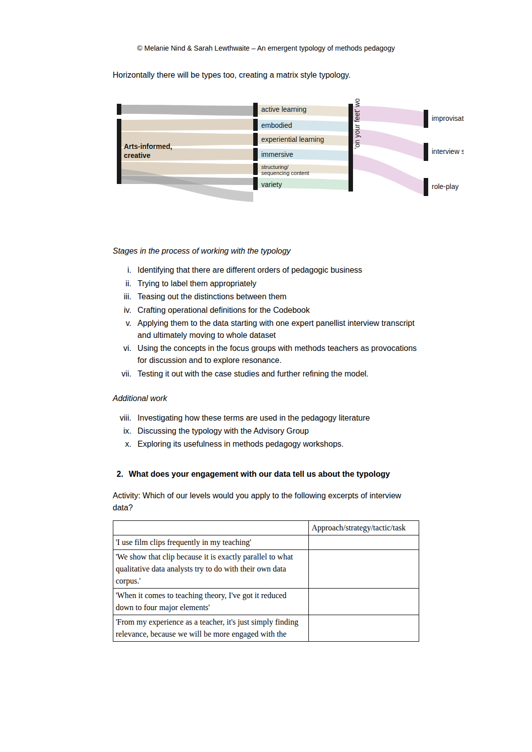© Melanie Nind & Sarah Lewthwaite – An emergent typology of methods pedagogy
Horizontally there will be types too, creating a matrix style typology.
Arts-informed, creative active learning embodied experiential learning immersive structuring/ sequencing content variety 'on your feet' work improvisation interview simulation role-play
Stages in the process of working with the typology
Identifying that there are different orders of pedagogic business
Trying to label them appropriately
Teasing out the distinctions between them
Crafting operational definitions for the Codebook
Applying them to the data starting with one expert panellist interview transcript and ultimately moving to whole dataset
Using the concepts in the focus groups with methods teachers as provocations for discussion and to explore resonance.
Testing it out with the case studies and further refining the model.
Additional work
Investigating how these terms are used in the pedagogy literature
Discussing the typology with the Advisory Group
Exploring its usefulness in methods pedagogy workshops.
What does your engagement with our data tell us about the typology
Activity: Which of our levels would you apply to the following excerpts of interview data?
| | Approach/strategy/tactic/task |
| 'I use film clips frequently in my teaching' | |
| 'We show that clip because it is exactly parallel to what qualitative data analysts try to do with their own data corpus.' | |
| 'When it comes to teaching theory, I've got it reduced down to four major elements' | |
| 'From my experience as a teacher, it's just simply finding relevance, because we will be more engaged with the | |